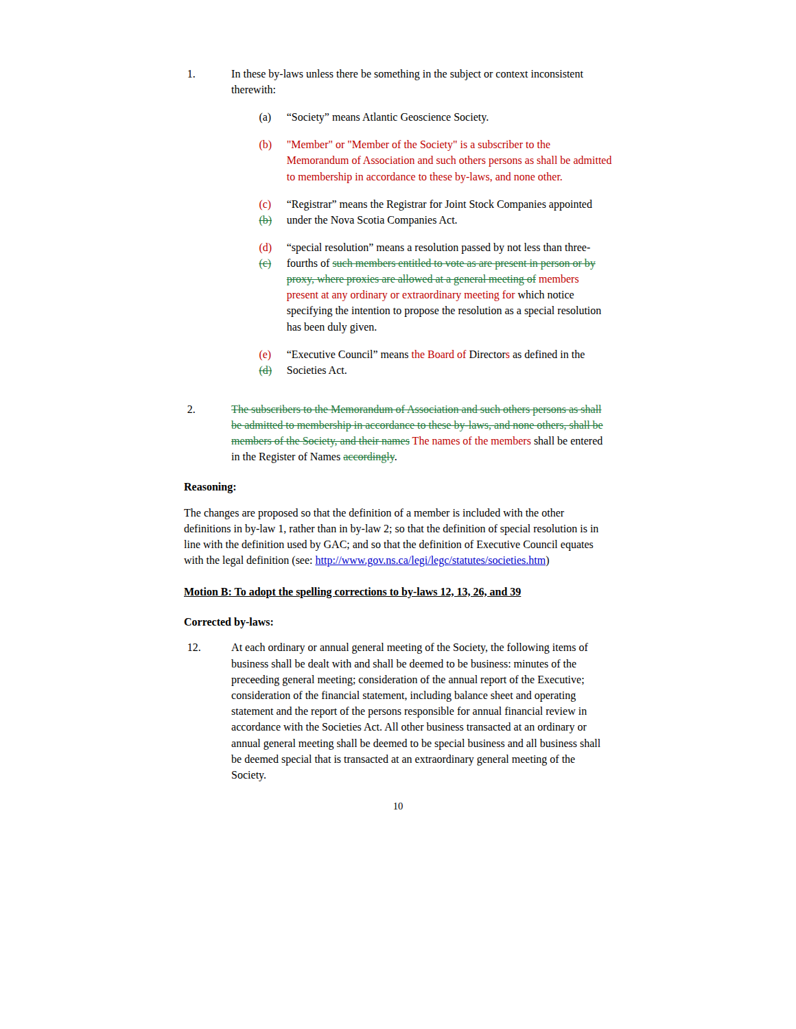1.
In these by-laws unless there be something in the subject or context inconsistent therewith:
(a)
“Society” means Atlantic Geoscience Society.
(b)
"Member" or "Member of the Society" is a subscriber to the Memorandum of Association and such others persons as shall be admitted to membership in accordance to these by-laws, and none other.
(c) (b)
“Registrar” means the Registrar for Joint Stock Companies appointed under the Nova Scotia Companies Act.
(d) (c)
“special resolution” means a resolution passed by not less than three-fourths of such members entitled to vote as are present in person or by proxy, where proxies are allowed at a general meeting of members present at any ordinary or extraordinary meeting for which notice specifying the intention to propose the resolution as a special resolution has been duly given.
(e) (d)
“Executive Council” means the Board of Directors as defined in the Societies Act.
2.
The subscribers to the Memorandum of Association and such others persons as shall be admitted to membership in accordance to these by-laws, and none others, shall be members of the Society, and their names The names of the members shall be entered in the Register of Names accordingly.
Reasoning:
The changes are proposed so that the definition of a member is included with the other definitions in by-law 1, rather than in by-law 2; so that the definition of special resolution is in line with the definition used by GAC; and so that the definition of Executive Council equates with the legal definition (see: http://www.gov.ns.ca/legi/legc/statutes/societies.htm)
Motion B: To adopt the spelling corrections to by-laws 12, 13, 26, and 39
Corrected by-laws:
12.
At each ordinary or annual general meeting of the Society, the following items of business shall be dealt with and shall be deemed to be business: minutes of the preceeding general meeting; consideration of the annual report of the Executive; consideration of the financial statement, including balance sheet and operating statement and the report of the persons responsible for annual financial review in accordance with the Societies Act. All other business transacted at an ordinary or annual general meeting shall be deemed to be special business and all business shall be deemed special that is transacted at an extraordinary general meeting of the Society.
10